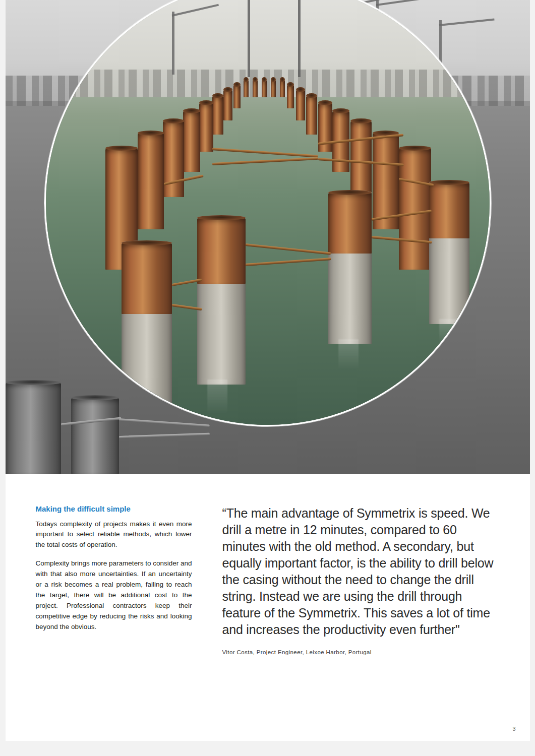Making the difficult simple
Todays complexity of projects makes it even more important to select reliable methods, which lower the total costs of operation.
Complexity brings more parameters to consider and with that also more uncertainties. If an uncertainty or a risk becomes a real problem, failing to reach the target, there will be additional cost to the project. Professional contractors keep their competitive edge by reducing the risks and looking beyond the obvious.
“The main advantage of Symmetrix is speed. We drill a metre in 12 minutes, compared to 60 minutes with the old method. A secondary, but equally important factor, is the ability to drill below the casing without the need to change the drill string. Instead we are using the drill through feature of the Symmetrix. This saves a lot of time and increases the productivity even further"
Vitor Costa, Project Engineer, Leixoe Harbor, Portugal
3